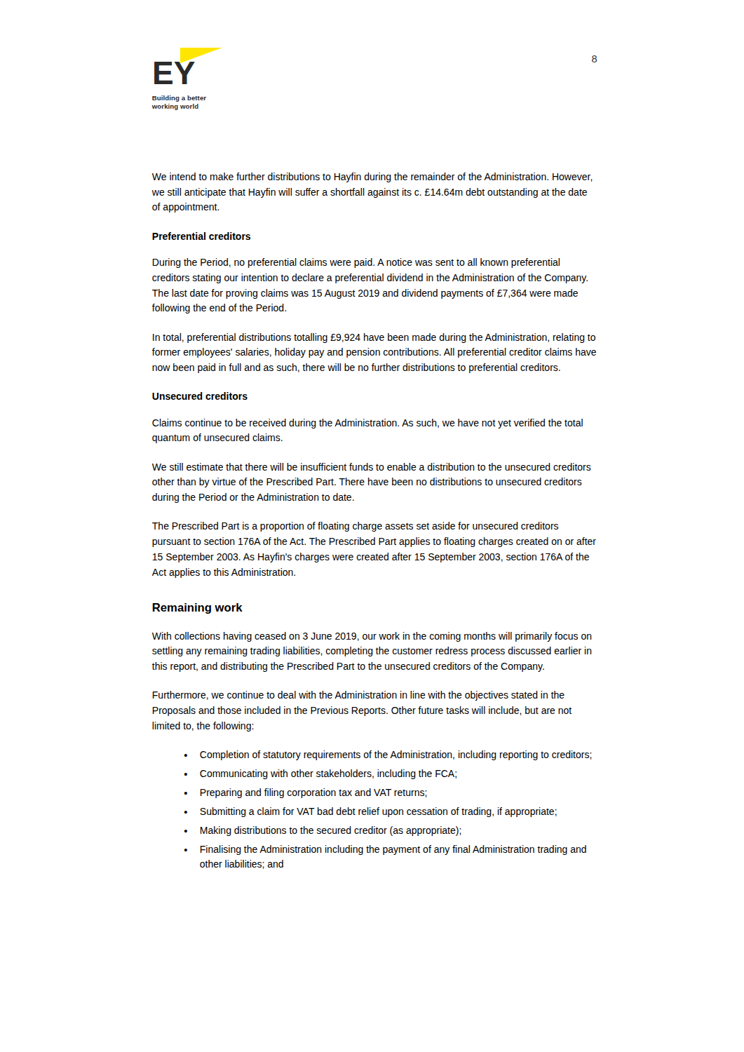8
EY
Building a better
working world
We intend to make further distributions to Hayfin during the remainder of the Administration. However, we still anticipate that Hayfin will suffer a shortfall against its c. £14.64m debt outstanding at the date of appointment.
Preferential creditors
During the Period, no preferential claims were paid. A notice was sent to all known preferential creditors stating our intention to declare a preferential dividend in the Administration of the Company. The last date for proving claims was 15 August 2019 and dividend payments of £7,364 were made following the end of the Period.
In total, preferential distributions totalling £9,924 have been made during the Administration, relating to former employees' salaries, holiday pay and pension contributions. All preferential creditor claims have now been paid in full and as such, there will be no further distributions to preferential creditors.
Unsecured creditors
Claims continue to be received during the Administration. As such, we have not yet verified the total quantum of unsecured claims.
We still estimate that there will be insufficient funds to enable a distribution to the unsecured creditors other than by virtue of the Prescribed Part. There have been no distributions to unsecured creditors during the Period or the Administration to date.
The Prescribed Part is a proportion of floating charge assets set aside for unsecured creditors pursuant to section 176A of the Act. The Prescribed Part applies to floating charges created on or after 15 September 2003. As Hayfin's charges were created after 15 September 2003, section 176A of the Act applies to this Administration.
Remaining work
With collections having ceased on 3 June 2019, our work in the coming months will primarily focus on settling any remaining trading liabilities, completing the customer redress process discussed earlier in this report, and distributing the Prescribed Part to the unsecured creditors of the Company.
Furthermore, we continue to deal with the Administration in line with the objectives stated in the Proposals and those included in the Previous Reports. Other future tasks will include, but are not limited to, the following:
Completion of statutory requirements of the Administration, including reporting to creditors;
Communicating with other stakeholders, including the FCA;
Preparing and filing corporation tax and VAT returns;
Submitting a claim for VAT bad debt relief upon cessation of trading, if appropriate;
Making distributions to the secured creditor (as appropriate);
Finalising the Administration including the payment of any final Administration trading and other liabilities; and